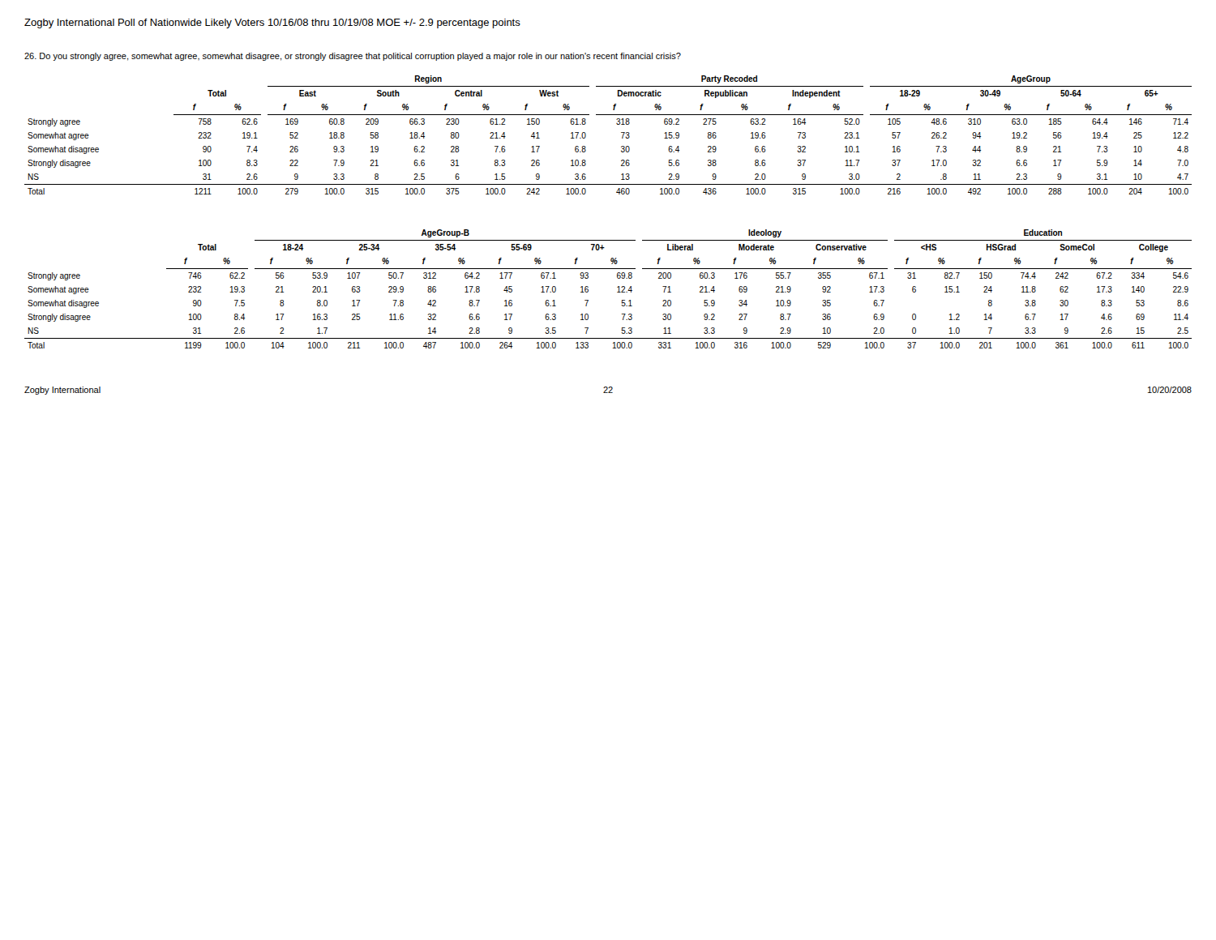Zogby International Poll of Nationwide Likely Voters 10/16/08 thru 10/19/08 MOE +/- 2.9 percentage points
26. Do you strongly agree, somewhat agree, somewhat disagree, or strongly disagree that political corruption played a major role in our nation's recent financial crisis?
| | | | | Region | | Party Recoded | | AgeGroup |
| --- | --- | --- | --- | --- | --- | --- | --- | --- |
| | | Total | | East | South | Central | West | | Democratic | Republican | Independent | | 18-29 | 30-49 | 50-64 | 65+ |
| | | f | % | | f | % | f | % | f | % | f | % | | f | % | f | % | f | % | | f | % | f | % | f | % | f | % |
| Strongly agree | | 758 | 62.6 | | 169 | 60.8 | 209 | 66.3 | 230 | 61.2 | 150 | 61.8 | | 318 | 69.2 | 275 | 63.2 | 164 | 52.0 | | 105 | 48.6 | 310 | 63.0 | 185 | 64.4 | 146 | 71.4 |
| Somewhat agree | | 232 | 19.1 | | 52 | 18.8 | 58 | 18.4 | 80 | 21.4 | 41 | 17.0 | | 73 | 15.9 | 86 | 19.6 | 73 | 23.1 | | 57 | 26.2 | 94 | 19.2 | 56 | 19.4 | 25 | 12.2 |
| Somewhat disagree | | 90 | 7.4 | | 26 | 9.3 | 19 | 6.2 | 28 | 7.6 | 17 | 6.8 | | 30 | 6.4 | 29 | 6.6 | 32 | 10.1 | | 16 | 7.3 | 44 | 8.9 | 21 | 7.3 | 10 | 4.8 |
| Strongly disagree | | 100 | 8.3 | | 22 | 7.9 | 21 | 6.6 | 31 | 8.3 | 26 | 10.8 | | 26 | 5.6 | 38 | 8.6 | 37 | 11.7 | | 37 | 17.0 | 32 | 6.6 | 17 | 5.9 | 14 | 7.0 |
| NS | | 31 | 2.6 | | 9 | 3.3 | 8 | 2.5 | 6 | 1.5 | 9 | 3.6 | | 13 | 2.9 | 9 | 2.0 | 9 | 3.0 | | 2 | .8 | 11 | 2.3 | 9 | 3.1 | 10 | 4.7 |
| Total | | 1211 | 100.0 | | 279 | 100.0 | 315 | 100.0 | 375 | 100.0 | 242 | 100.0 | | 460 | 100.0 | 436 | 100.0 | 315 | 100.0 | | 216 | 100.0 | 492 | 100.0 | 288 | 100.0 | 204 | 100.0 |
| | | | | AgeGroup-B | | Ideology | | Education |
| --- | --- | --- | --- | --- | --- | --- | --- | --- |
| | | Total | | 18-24 | 25-34 | 35-54 | 55-69 | 70+ | | Liberal | Moderate | Conservative | | <HS | HSGrad | SomeCol | College |
| | | f | % | | f | % | f | % | f | % | f | % | f | % | | f | % | f | % | f | % | | f | % | f | % | f | % | f | % |
| Strongly agree | | 746 | 62.2 | | 56 | 53.9 | 107 | 50.7 | 312 | 64.2 | 177 | 67.1 | 93 | 69.8 | | 200 | 60.3 | 176 | 55.7 | 355 | 67.1 | | 31 | 82.7 | 150 | 74.4 | 242 | 67.2 | 334 | 54.6 |
| Somewhat agree | | 232 | 19.3 | | 21 | 20.1 | 63 | 29.9 | 86 | 17.8 | 45 | 17.0 | 16 | 12.4 | | 71 | 21.4 | 69 | 21.9 | 92 | 17.3 | | 6 | 15.1 | 24 | 11.8 | 62 | 17.3 | 140 | 22.9 |
| Somewhat disagree | | 90 | 7.5 | | 8 | 8.0 | 17 | 7.8 | 42 | 8.7 | 16 | 6.1 | 7 | 5.1 | | 20 | 5.9 | 34 | 10.9 | 35 | 6.7 | | | | 8 | 3.8 | 30 | 8.3 | 53 | 8.6 |
| Strongly disagree | | 100 | 8.4 | | 17 | 16.3 | 25 | 11.6 | 32 | 6.6 | 17 | 6.3 | 10 | 7.3 | | 30 | 9.2 | 27 | 8.7 | 36 | 6.9 | | 0 | 1.2 | 14 | 6.7 | 17 | 4.6 | 69 | 11.4 |
| NS | | 31 | 2.6 | | 2 | 1.7 | | | 14 | 2.8 | 9 | 3.5 | 7 | 5.3 | | 11 | 3.3 | 9 | 2.9 | 10 | 2.0 | | 0 | 1.0 | 7 | 3.3 | 9 | 2.6 | 15 | 2.5 |
| Total | | 1199 | 100.0 | | 104 | 100.0 | 211 | 100.0 | 487 | 100.0 | 264 | 100.0 | 133 | 100.0 | | 331 | 100.0 | 316 | 100.0 | 529 | 100.0 | | 37 | 100.0 | 201 | 100.0 | 361 | 100.0 | 611 | 100.0 |
Zogby International
22
10/20/2008